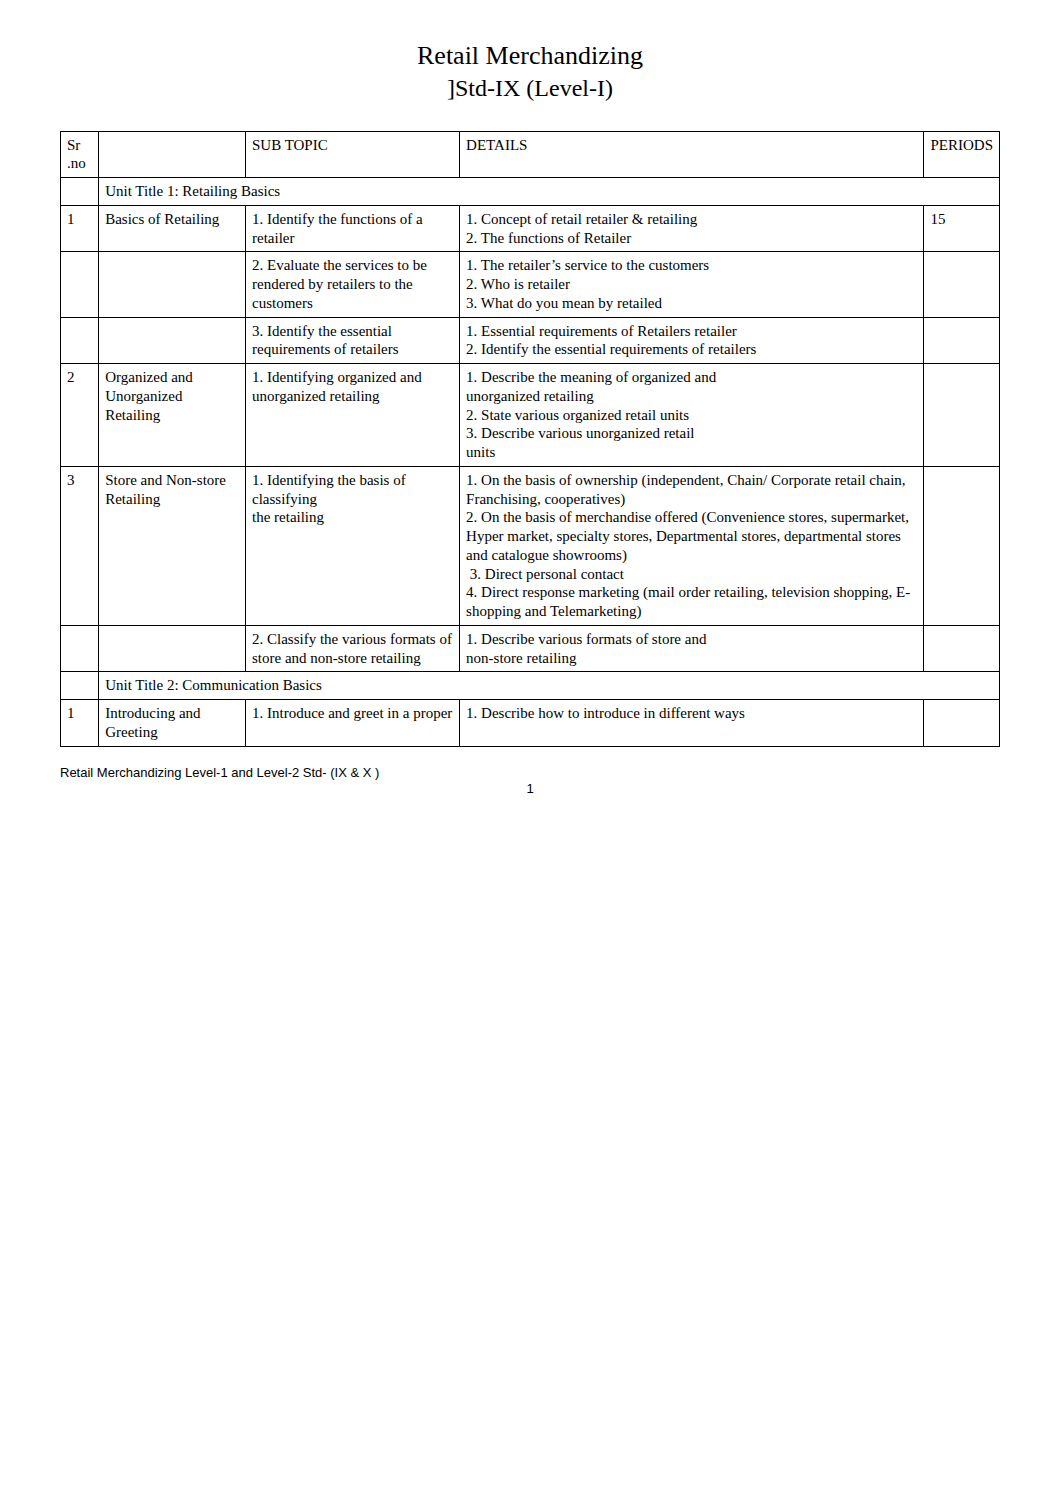Retail Merchandizing
]Std-IX (Level-I)
| Sr .no | | SUB TOPIC | DETAILS | PERIODS |
| --- | --- | --- | --- | --- |
| | Unit Title 1: Retailing Basics |
| 1 | Basics of Retailing | 1. Identify the functions of a retailer | 1. Concept of retail retailer & retailing 2. The functions of Retailer | 15 |
| | | 2. Evaluate the services to be rendered by retailers to the customers | 1. The retailer’s service to the customers 2. Who is retailer 3. What do you mean by retailed | |
| | | 3. Identify the essential requirements of retailers | 1. Essential requirements of Retailers retailer 2. Identify the essential requirements of retailers | |
| 2 | Organized and Unorganized Retailing | 1. Identifying organized and unorganized retailing | 1. Describe the meaning of organized and unorganized retailing 2. State various organized retail units 3. Describe various unorganized retail units | |
| 3 | Store and Non-store Retailing | 1. Identifying the basis of classifying the retailing | 1. On the basis of ownership (independent, Chain/ Corporate retail chain, Franchising, cooperatives) 2. On the basis of merchandise offered (Convenience stores, supermarket, Hyper market, specialty stores, Departmental stores, departmental stores and catalogue showrooms) 3. Direct personal contact 4. Direct response marketing (mail order retailing, television shopping, E-shopping and Telemarketing) | |
| | | 2. Classify the various formats of store and non-store retailing | 1. Describe various formats of store and non-store retailing | |
| | Unit Title 2: Communication Basics |
| 1 | Introducing and Greeting | 1. Introduce and greet in a proper | 1. Describe how to introduce in different ways | |
Retail Merchandizing Level-1 and Level-2 Std- (IX & X )
1